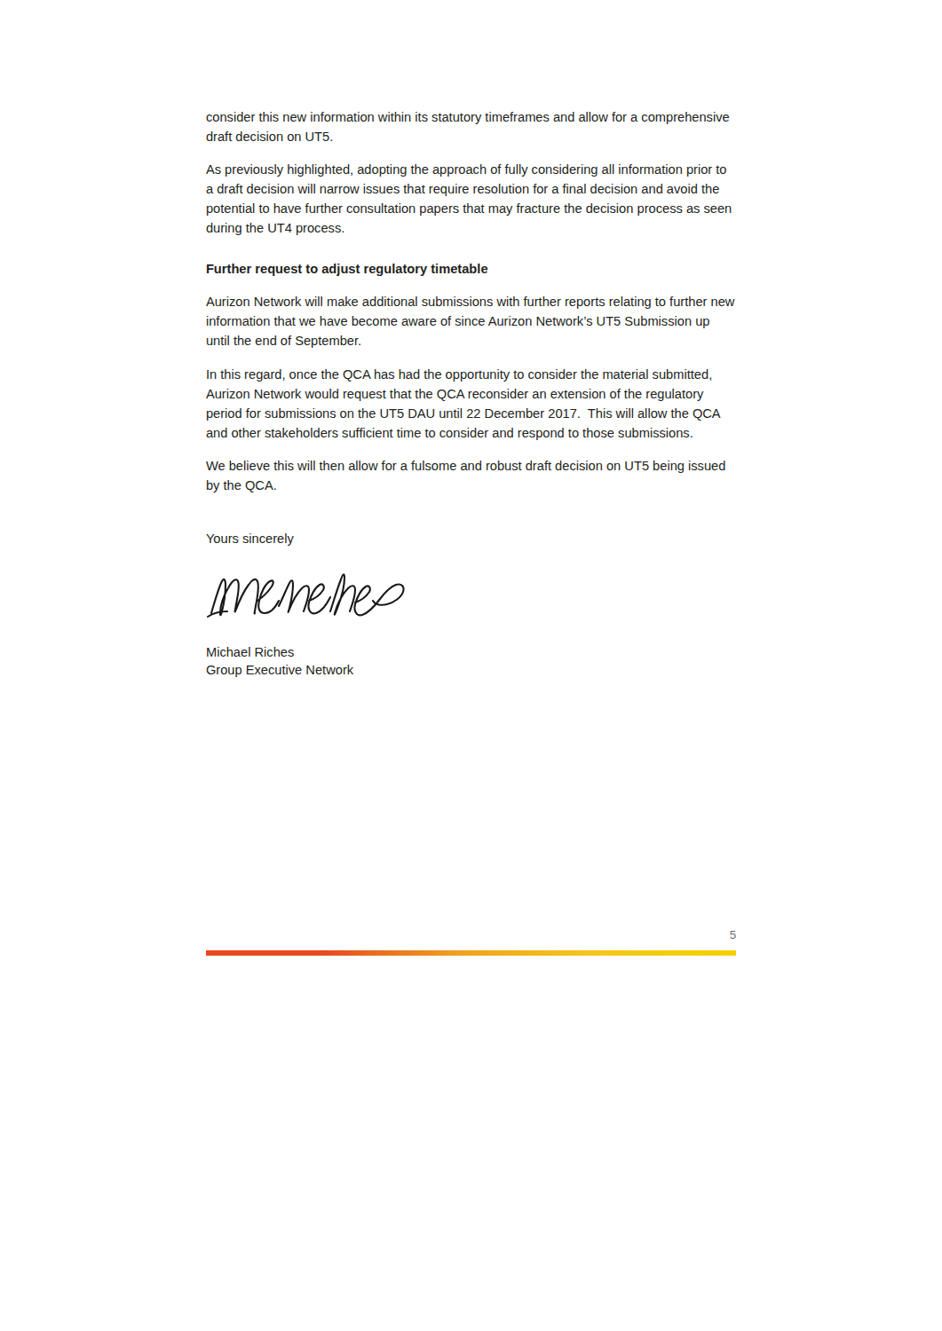consider this new information within its statutory timeframes and allow for a comprehensive draft decision on UT5.
As previously highlighted, adopting the approach of fully considering all information prior to a draft decision will narrow issues that require resolution for a final decision and avoid the potential to have further consultation papers that may fracture the decision process as seen during the UT4 process.
Further request to adjust regulatory timetable
Aurizon Network will make additional submissions with further reports relating to further new information that we have become aware of since Aurizon Network’s UT5 Submission up until the end of September.
In this regard, once the QCA has had the opportunity to consider the material submitted, Aurizon Network would request that the QCA reconsider an extension of the regulatory period for submissions on the UT5 DAU until 22 December 2017. This will allow the QCA and other stakeholders sufficient time to consider and respond to those submissions.
We believe this will then allow for a fulsome and robust draft decision on UT5 being issued by the QCA.
Yours sincerely
Michael Riches
Group Executive Network
5